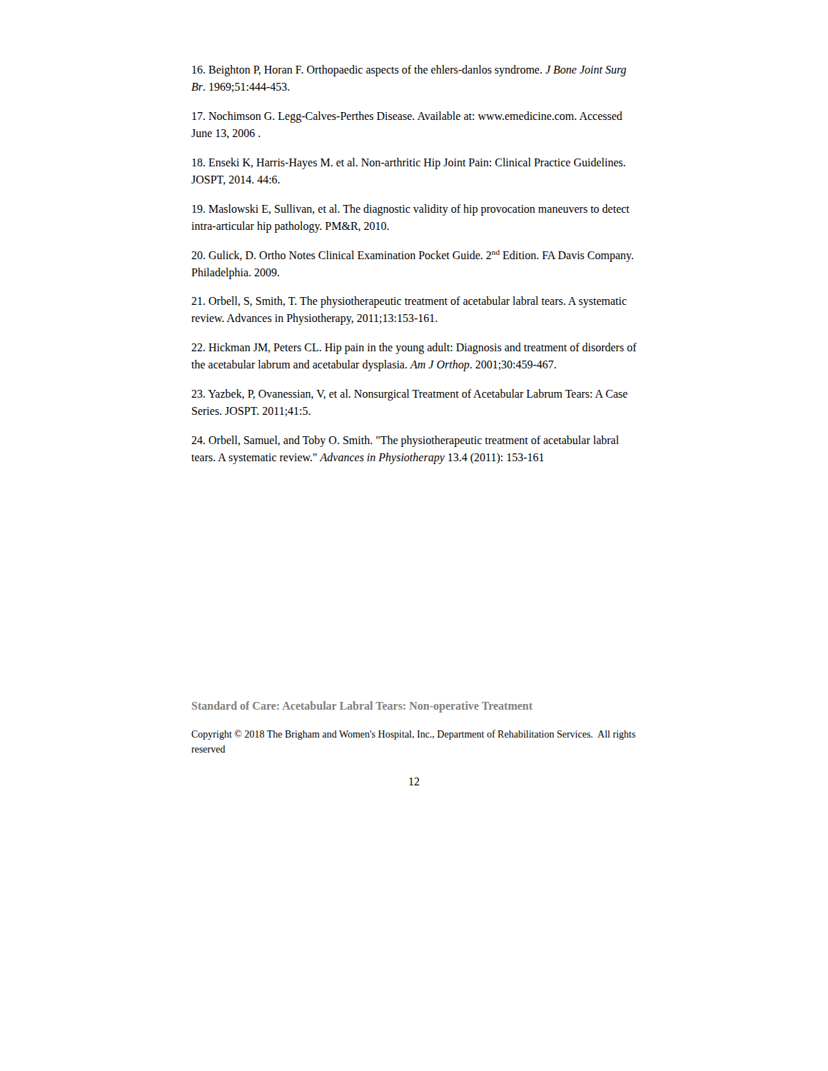16. Beighton P, Horan F. Orthopaedic aspects of the ehlers-danlos syndrome. J Bone Joint Surg Br. 1969;51:444-453.
17. Nochimson G. Legg-Calves-Perthes Disease. Available at: www.emedicine.com. Accessed June 13, 2006 .
18. Enseki K, Harris-Hayes M. et al. Non-arthritic Hip Joint Pain: Clinical Practice Guidelines. JOSPT, 2014. 44:6.
19. Maslowski E, Sullivan, et al. The diagnostic validity of hip provocation maneuvers to detect intra-articular hip pathology. PM&R, 2010.
20. Gulick, D. Ortho Notes Clinical Examination Pocket Guide. 2nd Edition. FA Davis Company. Philadelphia. 2009.
21. Orbell, S, Smith, T. The physiotherapeutic treatment of acetabular labral tears. A systematic review. Advances in Physiotherapy, 2011;13:153-161.
22. Hickman JM, Peters CL. Hip pain in the young adult: Diagnosis and treatment of disorders of the acetabular labrum and acetabular dysplasia. Am J Orthop. 2001;30:459-467.
23. Yazbek, P, Ovanessian, V, et al. Nonsurgical Treatment of Acetabular Labrum Tears: A Case Series. JOSPT. 2011;41:5.
24. Orbell, Samuel, and Toby O. Smith. "The physiotherapeutic treatment of acetabular labral tears. A systematic review." Advances in Physiotherapy 13.4 (2011): 153-161
Standard of Care: Acetabular Labral Tears: Non-operative Treatment
Copyright © 2018 The Brigham and Women's Hospital, Inc., Department of Rehabilitation Services. All rights reserved
12